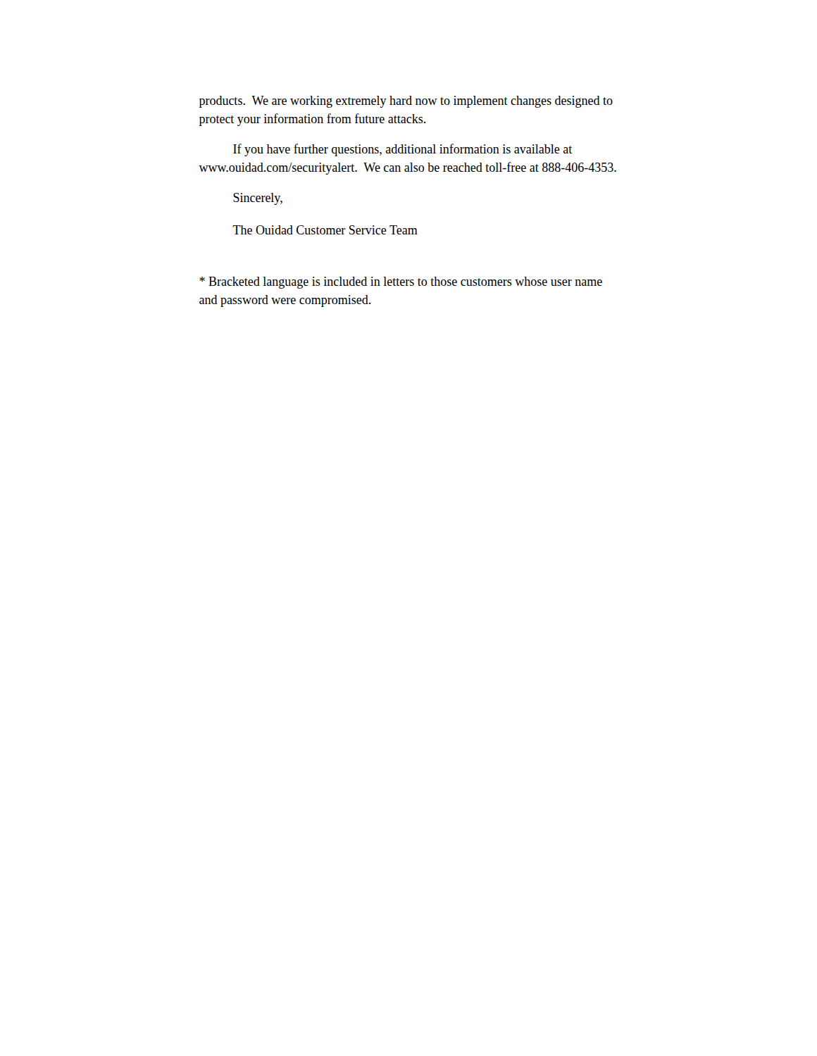products. We are working extremely hard now to implement changes designed to protect your information from future attacks.
If you have further questions, additional information is available at www.ouidad.com/securityalert. We can also be reached toll-free at 888-406-4353.
Sincerely,
The Ouidad Customer Service Team
* Bracketed language is included in letters to those customers whose user name and password were compromised.